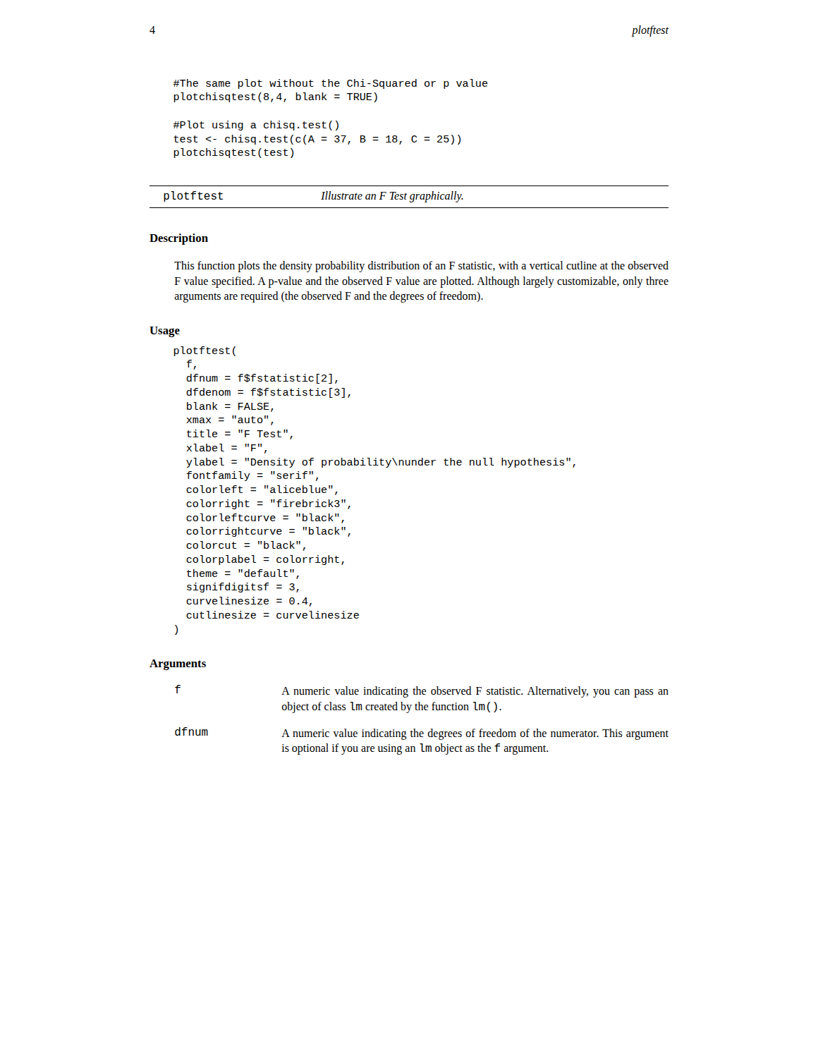4 plotftest
#The same plot without the Chi-Squared or p value
plotchisqtest(8,4, blank = TRUE)

#Plot using a chisq.test()
test <- chisq.test(c(A = 37, B = 18, C = 25))
plotchisqtest(test)
plotftest Illustrate an F Test graphically.
Description
This function plots the density probability distribution of an F statistic, with a vertical cutline at the observed F value specified. A p-value and the observed F value are plotted. Although largely customizable, only three arguments are required (the observed F and the degrees of freedom).
Usage
plotftest(
  f,
  dfnum = f$fstatistic[2],
  dfdenom = f$fstatistic[3],
  blank = FALSE,
  xmax = "auto",
  title = "F Test",
  xlabel = "F",
  ylabel = "Density of probability\nunder the null hypothesis",
  fontfamily = "serif",
  colorleft = "aliceblue",
  colorright = "firebrick3",
  colorleftcurve = "black",
  colorrightcurve = "black",
  colorcut = "black",
  colorplabel = colorright,
  theme = "default",
  signifdigitsf = 3,
  curvelinesize = 0.4,
  cutlinesize = curvelinesize
)
Arguments
f
A numeric value indicating the observed F statistic. Alternatively, you can pass an object of class lm created by the function lm().
dfnum
A numeric value indicating the degrees of freedom of the numerator. This argument is optional if you are using an lm object as the f argument.